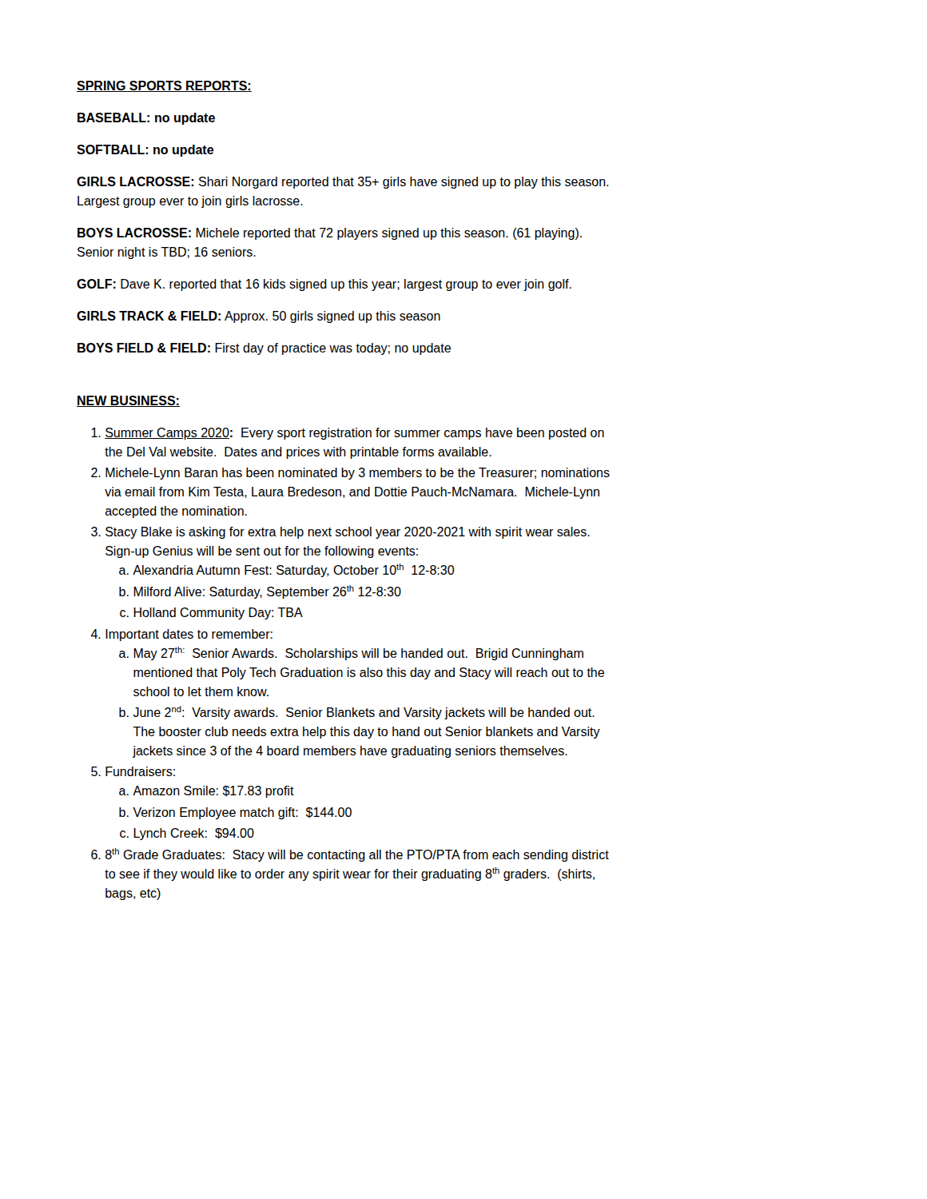SPRING SPORTS REPORTS:
BASEBALL: no update
SOFTBALL: no update
GIRLS LACROSSE: Shari Norgard reported that 35+ girls have signed up to play this season. Largest group ever to join girls lacrosse.
BOYS LACROSSE: Michele reported that 72 players signed up this season. (61 playing). Senior night is TBD; 16 seniors.
GOLF: Dave K. reported that 16 kids signed up this year; largest group to ever join golf.
GIRLS TRACK & FIELD: Approx. 50 girls signed up this season
BOYS FIELD & FIELD: First day of practice was today; no update
NEW BUSINESS:
Summer Camps 2020: Every sport registration for summer camps have been posted on the Del Val website. Dates and prices with printable forms available.
Michele-Lynn Baran has been nominated by 3 members to be the Treasurer; nominations via email from Kim Testa, Laura Bredeson, and Dottie Pauch-McNamara. Michele-Lynn accepted the nomination.
Stacy Blake is asking for extra help next school year 2020-2021 with spirit wear sales. Sign-up Genius will be sent out for the following events:
Alexandria Autumn Fest: Saturday, October 10th 12-8:30
Milford Alive: Saturday, September 26th 12-8:30
Holland Community Day: TBA
Important dates to remember:
May 27th: Senior Awards. Scholarships will be handed out. Brigid Cunningham mentioned that Poly Tech Graduation is also this day and Stacy will reach out to the school to let them know.
June 2nd: Varsity awards. Senior Blankets and Varsity jackets will be handed out. The booster club needs extra help this day to hand out Senior blankets and Varsity jackets since 3 of the 4 board members have graduating seniors themselves.
Fundraisers:
Amazon Smile: $17.83 profit
Verizon Employee match gift: $144.00
Lynch Creek: $94.00
8th Grade Graduates: Stacy will be contacting all the PTO/PTA from each sending district to see if they would like to order any spirit wear for their graduating 8th graders. (shirts, bags, etc)